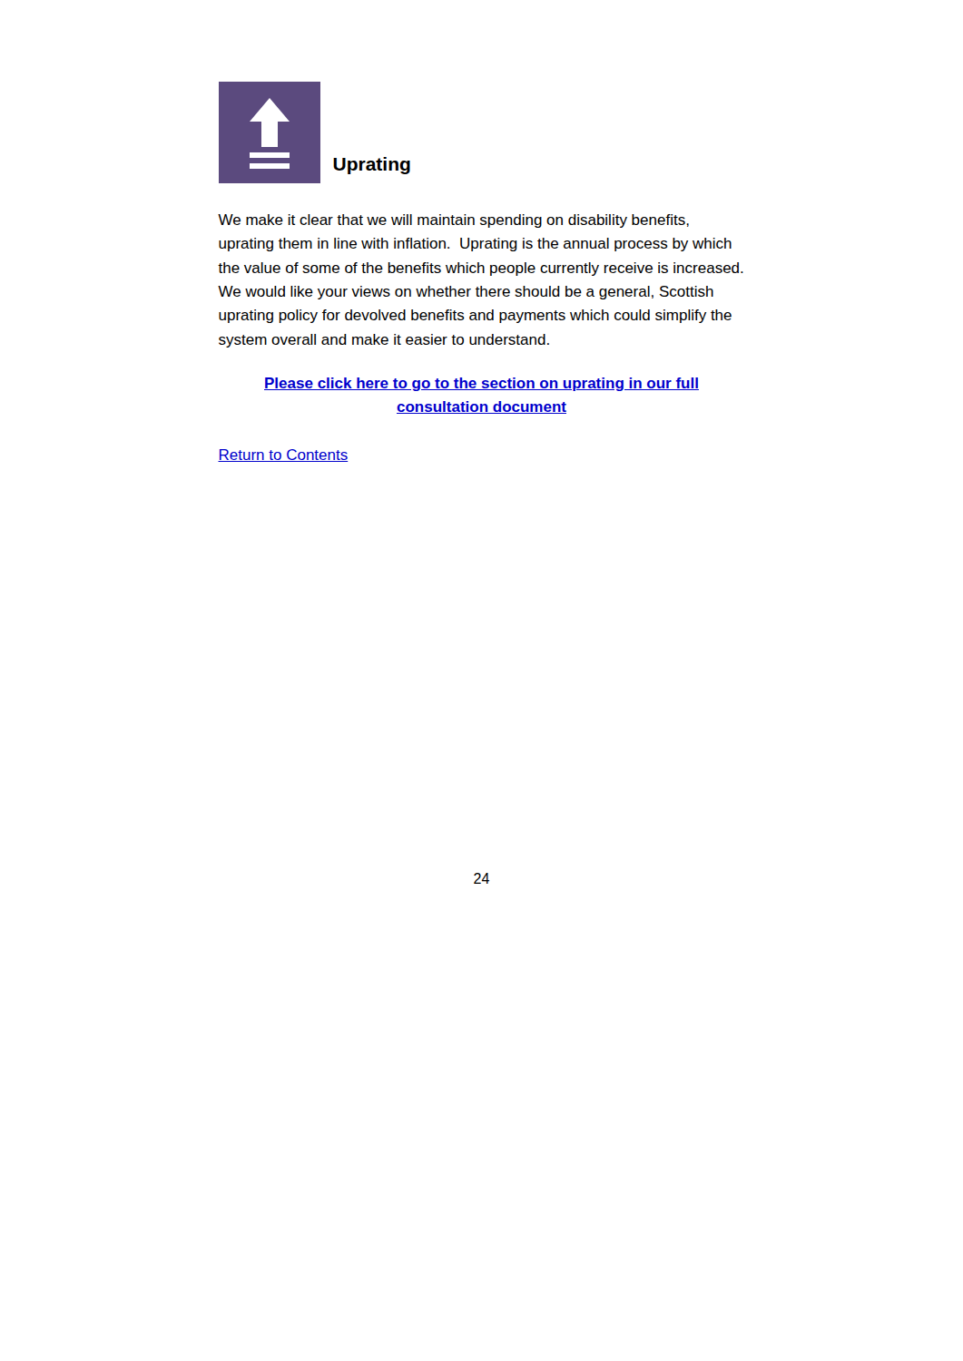Uprating
We make it clear that we will maintain spending on disability benefits, uprating them in line with inflation. Uprating is the annual process by which the value of some of the benefits which people currently receive is increased. We would like your views on whether there should be a general, Scottish uprating policy for devolved benefits and payments which could simplify the system overall and make it easier to understand.
Please click here to go to the section on uprating in our full consultation document
Return to Contents
24